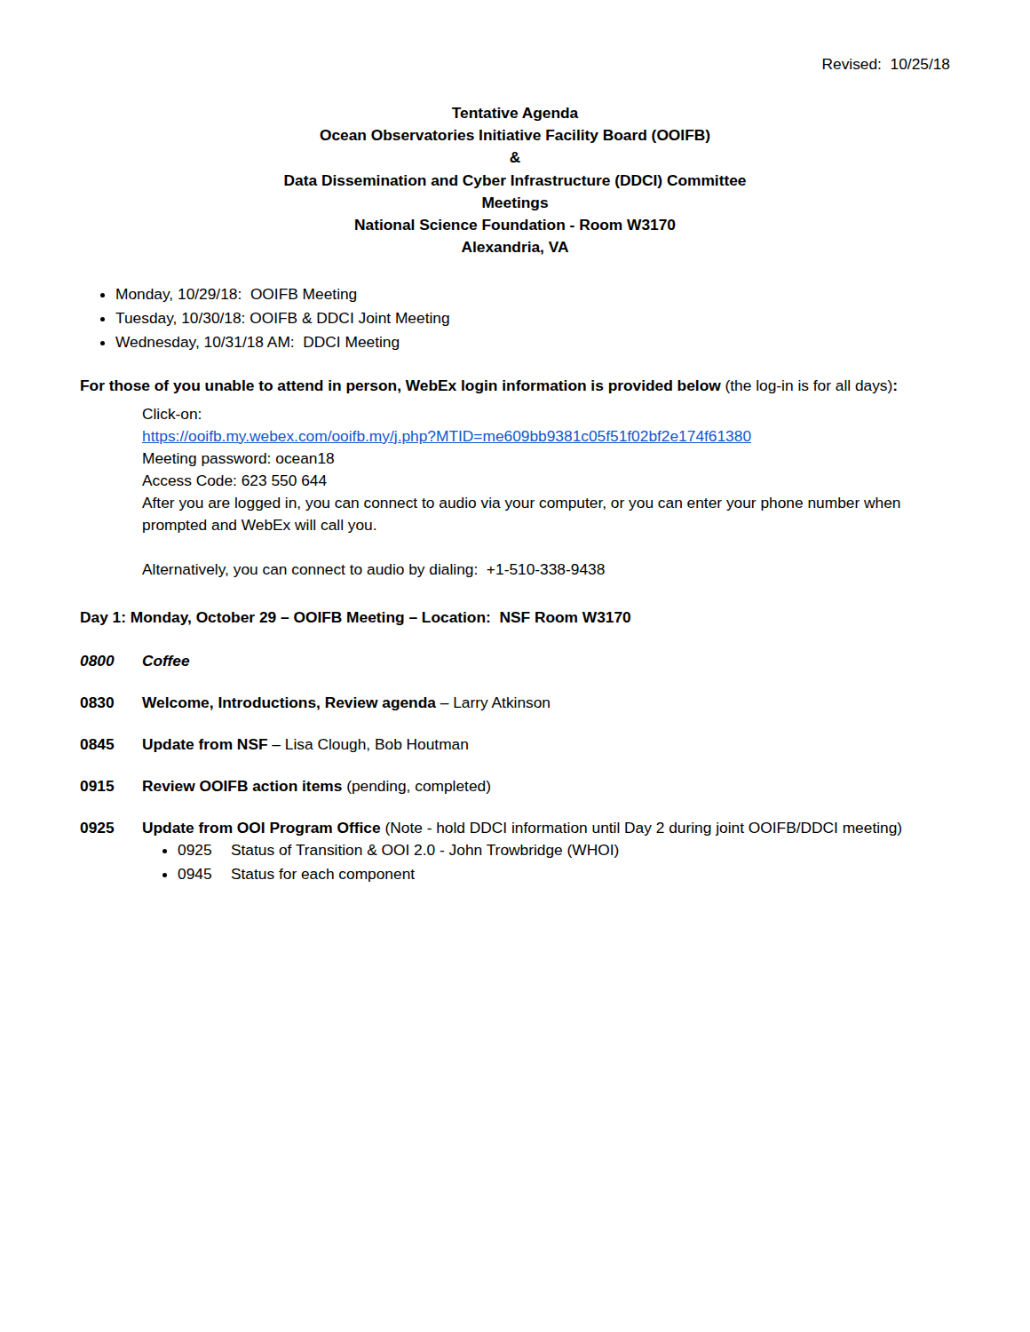Revised: 10/25/18
Tentative Agenda
Ocean Observatories Initiative Facility Board (OOIFB)
&
Data Dissemination and Cyber Infrastructure (DDCI) Committee
Meetings
National Science Foundation - Room W3170
Alexandria, VA
Monday, 10/29/18: OOIFB Meeting
Tuesday, 10/30/18: OOIFB & DDCI Joint Meeting
Wednesday, 10/31/18 AM: DDCI Meeting
For those of you unable to attend in person, WebEx login information is provided below (the log-in is for all days):
Click-on:
https://ooifb.my.webex.com/ooifb.my/j.php?MTID=me609bb9381c05f51f02bf2e174f61380
Meeting password: ocean18
Access Code: 623 550 644
After you are logged in, you can connect to audio via your computer, or you can enter your phone number when prompted and WebEx will call you.
Alternatively, you can connect to audio by dialing: +1-510-338-9438
Day 1: Monday, October 29 – OOIFB Meeting – Location: NSF Room W3170
0800
Coffee
0830
Welcome, Introductions, Review agenda – Larry Atkinson
0845
Update from NSF – Lisa Clough, Bob Houtman
0915
Review OOIFB action items (pending, completed)
0925
Update from OOI Program Office (Note - hold DDCI information until Day 2 during joint OOIFB/DDCI meeting)
0925 Status of Transition & OOI 2.0 - John Trowbridge (WHOI)
0945 Status for each component